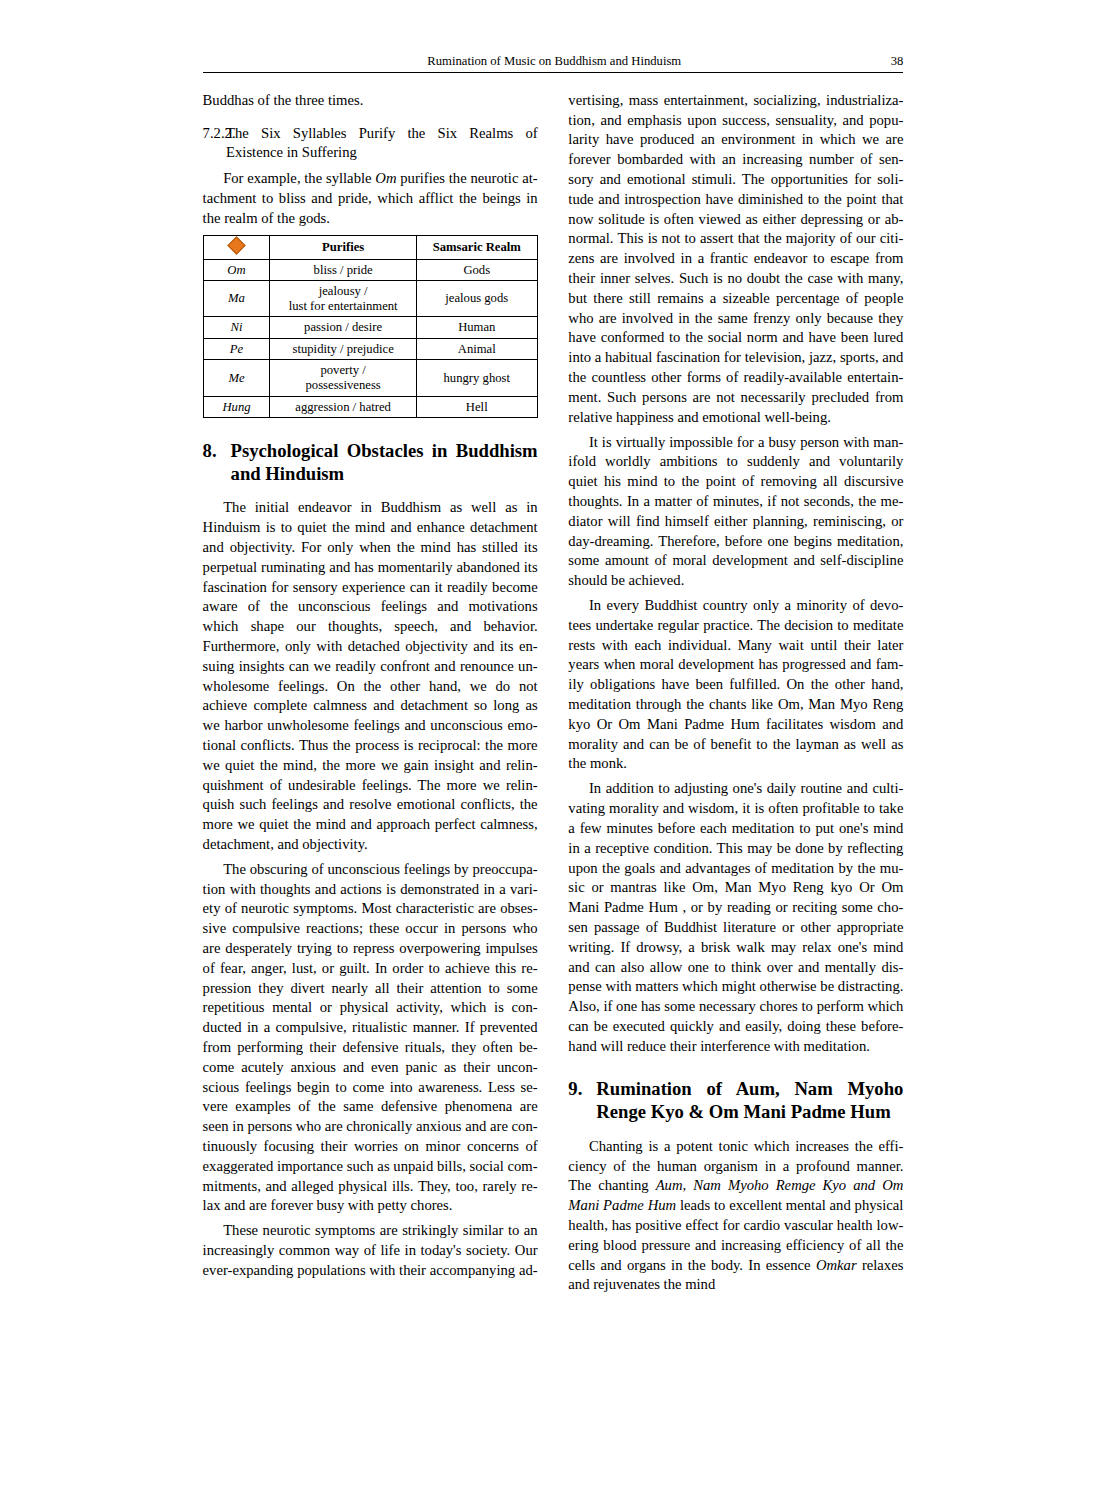Rumination of Music on Buddhism and Hinduism
38
Buddhas of the three times.
7.2.2. The Six Syllables Purify the Six Realms of Existence in Suffering
For example, the syllable Om purifies the neurotic attachment to bliss and pride, which afflict the beings in the realm of the gods.
| | Purifies | Samsaric Realm |
| --- | --- | --- |
| Om | bliss / pride | Gods |
| Ma | jealousy / lust for entertainment | jealous gods |
| Ni | passion / desire | Human |
| Pe | stupidity / prejudice | Animal |
| Me | poverty / possessiveness | hungry ghost |
| Hung | aggression / hatred | Hell |
8. Psychological Obstacles in Buddhism and Hinduism
The initial endeavor in Buddhism as well as in Hinduism is to quiet the mind and enhance detachment and objectivity. For only when the mind has stilled its perpetual ruminating and has momentarily abandoned its fascination for sensory experience can it readily become aware of the unconscious feelings and motivations which shape our thoughts, speech, and behavior. Furthermore, only with detached objectivity and its ensuing insights can we readily confront and renounce unwholesome feelings. On the other hand, we do not achieve complete calmness and detachment so long as we harbor unwholesome feelings and unconscious emotional conflicts. Thus the process is reciprocal: the more we quiet the mind, the more we gain insight and relinquishment of undesirable feelings. The more we relinquish such feelings and resolve emotional conflicts, the more we quiet the mind and approach perfect calmness, detachment, and objectivity.
The obscuring of unconscious feelings by preoccupation with thoughts and actions is demonstrated in a variety of neurotic symptoms. Most characteristic are obsessive compulsive reactions; these occur in persons who are desperately trying to repress overpowering impulses of fear, anger, lust, or guilt. In order to achieve this repression they divert nearly all their attention to some repetitious mental or physical activity, which is conducted in a compulsive, ritualistic manner. If prevented from performing their defensive rituals, they often become acutely anxious and even panic as their unconscious feelings begin to come into awareness. Less severe examples of the same defensive phenomena are seen in persons who are chronically anxious and are continuously focusing their worries on minor concerns of exaggerated importance such as unpaid bills, social commitments, and alleged physical ills. They, too, rarely relax and are forever busy with petty chores.
These neurotic symptoms are strikingly similar to an increasingly common way of life in today's society. Our ever-expanding populations with their accompanying advertising, mass entertainment, socializing, industrialization, and emphasis upon success, sensuality, and popularity have produced an environment in which we are forever bombarded with an increasing number of sensory and emotional stimuli. The opportunities for solitude and introspection have diminished to the point that now solitude is often viewed as either depressing or abnormal. This is not to assert that the majority of our citizens are involved in a frantic endeavor to escape from their inner selves. Such is no doubt the case with many, but there still remains a sizeable percentage of people who are involved in the same frenzy only because they have conformed to the social norm and have been lured into a habitual fascination for television, jazz, sports, and the countless other forms of readily-available entertainment. Such persons are not necessarily precluded from relative happiness and emotional well-being.
It is virtually impossible for a busy person with manifold worldly ambitions to suddenly and voluntarily quiet his mind to the point of removing all discursive thoughts. In a matter of minutes, if not seconds, the mediator will find himself either planning, reminiscing, or day-dreaming. Therefore, before one begins meditation, some amount of moral development and self-discipline should be achieved.
In every Buddhist country only a minority of devotees undertake regular practice. The decision to meditate rests with each individual. Many wait until their later years when moral development has progressed and family obligations have been fulfilled. On the other hand, meditation through the chants like Om, Man Myo Reng kyo Or Om Mani Padme Hum facilitates wisdom and morality and can be of benefit to the layman as well as the monk.
In addition to adjusting one's daily routine and cultivating morality and wisdom, it is often profitable to take a few minutes before each meditation to put one's mind in a receptive condition. This may be done by reflecting upon the goals and advantages of meditation by the music or mantras like Om, Man Myo Reng kyo Or Om Mani Padme Hum , or by reading or reciting some chosen passage of Buddhist literature or other appropriate writing. If drowsy, a brisk walk may relax one's mind and can also allow one to think over and mentally dispense with matters which might otherwise be distracting. Also, if one has some necessary chores to perform which can be executed quickly and easily, doing these beforehand will reduce their interference with meditation.
9. Rumination of Aum, Nam Myoho Renge Kyo & Om Mani Padme Hum
Chanting is a potent tonic which increases the efficiency of the human organism in a profound manner. The chanting Aum, Nam Myoho Remge Kyo and Om Mani Padme Hum leads to excellent mental and physical health, has positive effect for cardio vascular health lowering blood pressure and increasing efficiency of all the cells and organs in the body. In essence Omkar relaxes and rejuvenates the mind